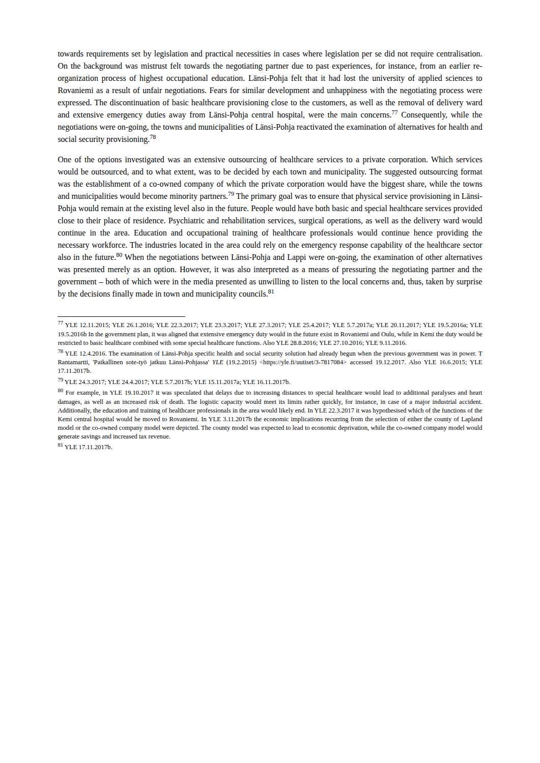towards requirements set by legislation and practical necessities in cases where legislation per se did not require centralisation. On the background was mistrust felt towards the negotiating partner due to past experiences, for instance, from an earlier re-organization process of highest occupational education. Länsi-Pohja felt that it had lost the university of applied sciences to Rovaniemi as a result of unfair negotiations. Fears for similar development and unhappiness with the negotiating process were expressed. The discontinuation of basic healthcare provisioning close to the customers, as well as the removal of delivery ward and extensive emergency duties away from Länsi-Pohja central hospital, were the main concerns.77 Consequently, while the negotiations were on-going, the towns and municipalities of Länsi-Pohja reactivated the examination of alternatives for health and social security provisioning.78
One of the options investigated was an extensive outsourcing of healthcare services to a private corporation. Which services would be outsourced, and to what extent, was to be decided by each town and municipality. The suggested outsourcing format was the establishment of a co-owned company of which the private corporation would have the biggest share, while the towns and municipalities would become minority partners.79 The primary goal was to ensure that physical service provisioning in Länsi-Pohja would remain at the existing level also in the future. People would have both basic and special healthcare services provided close to their place of residence. Psychiatric and rehabilitation services, surgical operations, as well as the delivery ward would continue in the area. Education and occupational training of healthcare professionals would continue hence providing the necessary workforce. The industries located in the area could rely on the emergency response capability of the healthcare sector also in the future.80 When the negotiations between Länsi-Pohja and Lappi were on-going, the examination of other alternatives was presented merely as an option. However, it was also interpreted as a means of pressuring the negotiating partner and the government – both of which were in the media presented as unwilling to listen to the local concerns and, thus, taken by surprise by the decisions finally made in town and municipality councils.81
77 YLE 12.11.2015; YLE 26.1.2016; YLE 22.3.2017; YLE 23.3.2017; YLE 27.3.2017; YLE 25.4.2017; YLE 5.7.2017a; YLE 20.11.2017; YLE 19.5.2016a; YLE 19.5.2016b In the government plan, it was aligned that extensive emergency duty would in the future exist in Rovaniemi and Oulu, while in Kemi the duty would be restricted to basic healthcare combined with some special healthcare functions. Also YLE 28.8.2016; YLE 27.10.2016; YLE 9.11.2016.
78 YLE 12.4.2016. The examination of Länsi-Pohja specific health and social security solution had already begun when the previous government was in power. T Rantamartti, 'Paikallinen sote-työ jatkuu Länsi-Pohjassa' YLE (19.2.2015) <https://yle.fi/uutiset/3-7817084> accessed 19.12.2017. Also YLE 16.6.2015; YLE 17.11.2017b.
79 YLE 24.3.2017; YLE 24.4.2017; YLE 5.7.2017b; YLE 15.11.2017a; YLE 16.11.2017b.
80 For example, in YLE 19.10.2017 it was speculated that delays due to increasing distances to special healthcare would lead to additional paralyses and heart damages, as well as an increased risk of death. The logistic capacity would meet its limits rather quickly, for instance, in case of a major industrial accident. Additionally, the education and training of healthcare professionals in the area would likely end. In YLE 22.3.2017 it was hypothesised which of the functions of the Kemi central hospital would be moved to Rovaniemi. In YLE 3.11.2017b the economic implications recurring from the selection of either the county of Lapland model or the co-owned company model were depicted. The county model was expected to lead to economic deprivation, while the co-owned company model would generate savings and increased tax revenue.
81 YLE 17.11.2017b.